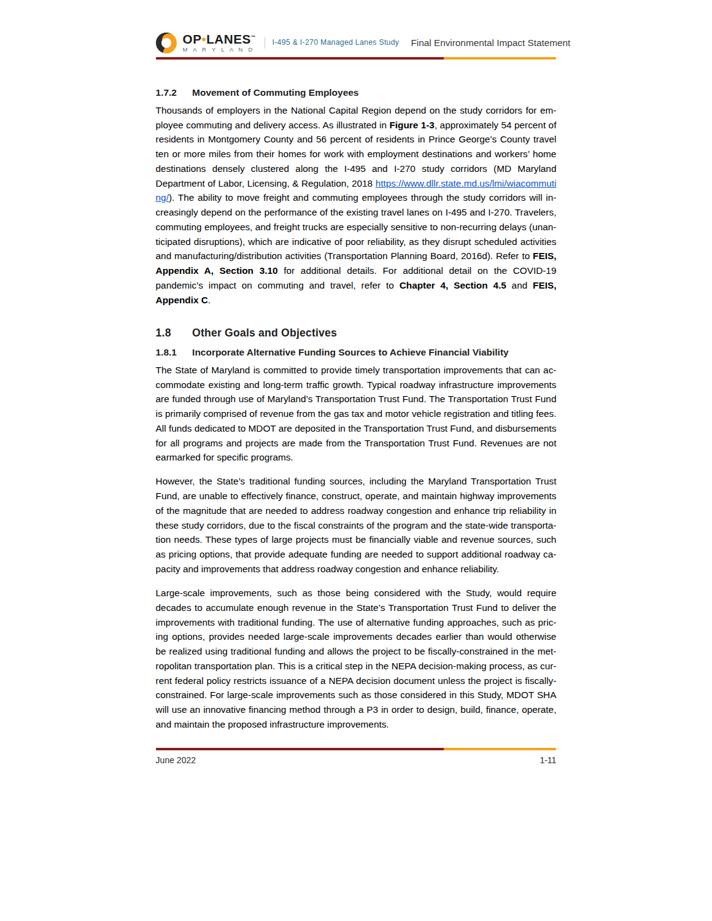OP•LANES™
M A R Y L A N D
I-495 & I-270 Managed Lanes Study
Final Environmental Impact Statement
1.7.2 Movement of Commuting Employees
Thousands of employers in the National Capital Region depend on the study corridors for employee commuting and delivery access. As illustrated in Figure 1-3, approximately 54 percent of residents in Montgomery County and 56 percent of residents in Prince George’s County travel ten or more miles from their homes for work with employment destinations and workers’ home destinations densely clustered along the I-495 and I-270 study corridors (MD Maryland Department of Labor, Licensing, & Regulation, 2018 https://www.dllr.state.md.us/lmi/wiacommuting/). The ability to move freight and commuting employees through the study corridors will increasingly depend on the performance of the existing travel lanes on I-495 and I-270. Travelers, commuting employees, and freight trucks are especially sensitive to non-recurring delays (unanticipated disruptions), which are indicative of poor reliability, as they disrupt scheduled activities and manufacturing/distribution activities (Transportation Planning Board, 2016d). Refer to FEIS, Appendix A, Section 3.10 for additional details. For additional detail on the COVID-19 pandemic’s impact on commuting and travel, refer to Chapter 4, Section 4.5 and FEIS, Appendix C.
1.8 Other Goals and Objectives
1.8.1 Incorporate Alternative Funding Sources to Achieve Financial Viability
The State of Maryland is committed to provide timely transportation improvements that can accommodate existing and long-term traffic growth. Typical roadway infrastructure improvements are funded through use of Maryland’s Transportation Trust Fund. The Transportation Trust Fund is primarily comprised of revenue from the gas tax and motor vehicle registration and titling fees. All funds dedicated to MDOT are deposited in the Transportation Trust Fund, and disbursements for all programs and projects are made from the Transportation Trust Fund. Revenues are not earmarked for specific programs.
However, the State’s traditional funding sources, including the Maryland Transportation Trust Fund, are unable to effectively finance, construct, operate, and maintain highway improvements of the magnitude that are needed to address roadway congestion and enhance trip reliability in these study corridors, due to the fiscal constraints of the program and the state-wide transportation needs. These types of large projects must be financially viable and revenue sources, such as pricing options, that provide adequate funding are needed to support additional roadway capacity and improvements that address roadway congestion and enhance reliability.
Large-scale improvements, such as those being considered with the Study, would require decades to accumulate enough revenue in the State’s Transportation Trust Fund to deliver the improvements with traditional funding. The use of alternative funding approaches, such as pricing options, provides needed large-scale improvements decades earlier than would otherwise be realized using traditional funding and allows the project to be fiscally-constrained in the metropolitan transportation plan. This is a critical step in the NEPA decision-making process, as current federal policy restricts issuance of a NEPA decision document unless the project is fiscally-constrained. For large-scale improvements such as those considered in this Study, MDOT SHA will use an innovative financing method through a P3 in order to design, build, finance, operate, and maintain the proposed infrastructure improvements.
June 2022
1-11